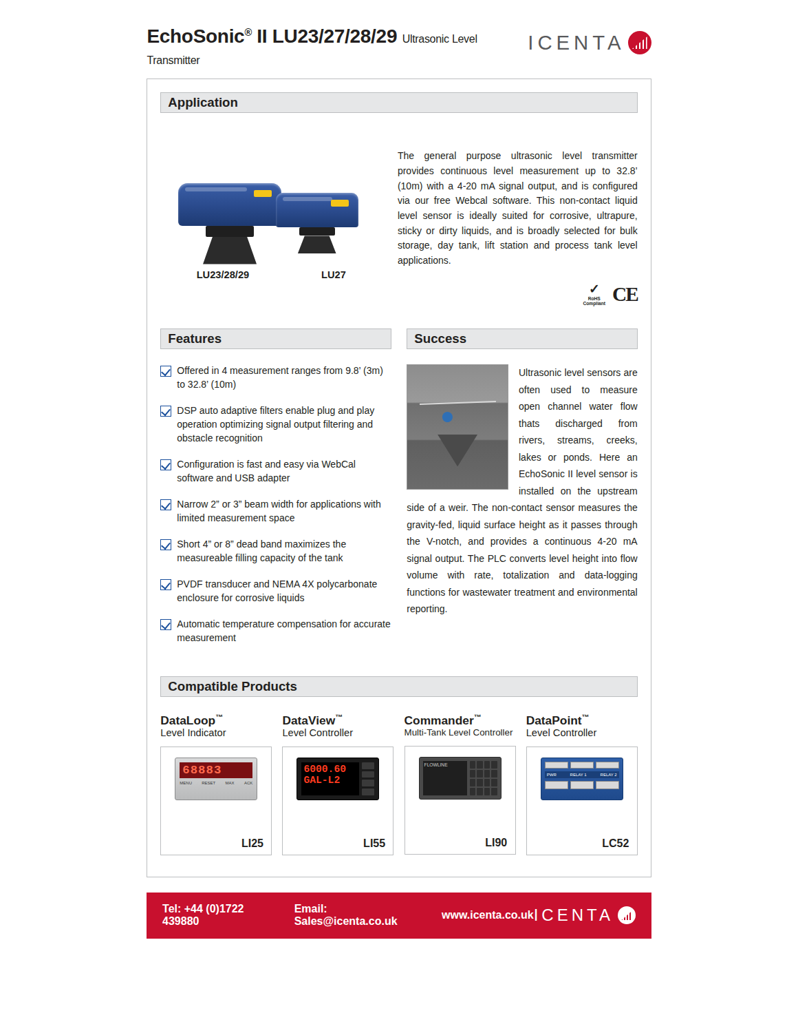EchoSonic® II LU23/27/28/29 Ultrasonic Level Transmitter
ICENTA
Application
LU23/28/29 LU27
The general purpose ultrasonic level transmitter provides continuous level measurement up to 32.8’ (10m) with a 4-20 mA signal output, and is configured via our free Webcal software. This non-contact liquid level sensor is ideally suited for corrosive, ultrapure, sticky or dirty liquids, and is broadly selected for bulk storage, day tank, lift station and process tank level applications.
✓ RoHS
Compliant
CE
Features
Offered in 4 measurement ranges from 9.8’ (3m) to 32.8’ (10m)
DSP auto adaptive filters enable plug and play operation optimizing signal output filtering and obstacle recognition
Configuration is fast and easy via WebCal software and USB adapter
Narrow 2” or 3” beam width for applications with limited measurement space
Short 4” or 8” dead band maximizes the measureable filling capacity of the tank
PVDF transducer and NEMA 4X polycarbonate enclosure for corrosive liquids
Automatic temperature compensation for accurate measurement
Success
Ultrasonic level sensors are often used to measure open channel water flow thats discharged from rivers, streams, creeks, lakes or ponds. Here an EchoSonic II level sensor is installed on the upstream side of a weir. The non-contact sensor measures the gravity-fed, liquid surface height as it passes through the V-notch, and provides a continuous 4-20 mA signal output. The PLC converts level height into flow volume with rate, totalization and data-logging functions for wastewater treatment and environmental reporting.
Compatible Products
DataLoop™
Level Indicator
68883
MENU RESET MAX ACK
LI25
DataView™
Level Controller
6000.60
GAL-L2
LI55
Commander™
Multi-Tank Level Controller
FLOWLINE
LI90
DataPoint™
Level Controller
PWR RELAY 1 RELAY 2
LC52
Tel: +44 (0)1722 439880 Email: Sales@icenta.co.uk www.icenta.co.uk
ICENTA